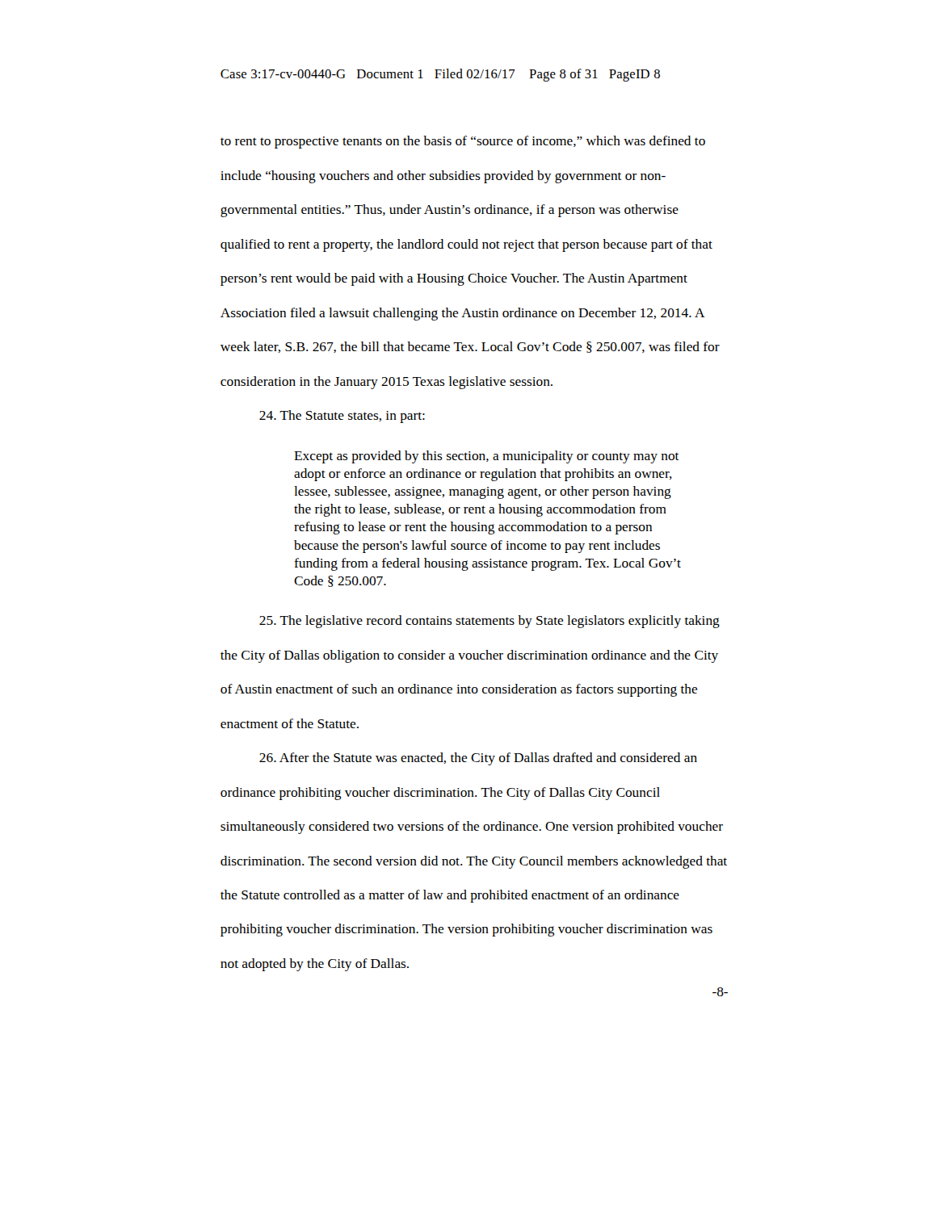Case 3:17-cv-00440-G Document 1 Filed 02/16/17 Page 8 of 31 PageID 8
to rent to prospective tenants on the basis of “source of income,” which was defined to include “housing vouchers and other subsidies provided by government or non-governmental entities.” Thus, under Austin’s ordinance, if a person was otherwise qualified to rent a property, the landlord could not reject that person because part of that person’s rent would be paid with a Housing Choice Voucher. The Austin Apartment Association filed a lawsuit challenging the Austin ordinance on December 12, 2014. A week later, S.B. 267, the bill that became Tex. Local Gov’t Code § 250.007, was filed for consideration in the January 2015 Texas legislative session.
24. The Statute states, in part:
Except as provided by this section, a municipality or county may not adopt or enforce an ordinance or regulation that prohibits an owner, lessee, sublessee, assignee, managing agent, or other person having the right to lease, sublease, or rent a housing accommodation from refusing to lease or rent the housing accommodation to a person because the person's lawful source of income to pay rent includes funding from a federal housing assistance program. Tex. Local Gov’t Code § 250.007.
25. The legislative record contains statements by State legislators explicitly taking the City of Dallas obligation to consider a voucher discrimination ordinance and the City of Austin enactment of such an ordinance into consideration as factors supporting the enactment of the Statute.
26. After the Statute was enacted, the City of Dallas drafted and considered an ordinance prohibiting voucher discrimination. The City of Dallas City Council simultaneously considered two versions of the ordinance. One version prohibited voucher discrimination. The second version did not. The City Council members acknowledged that the Statute controlled as a matter of law and prohibited enactment of an ordinance prohibiting voucher discrimination. The version prohibiting voucher discrimination was not adopted by the City of Dallas.
-8-